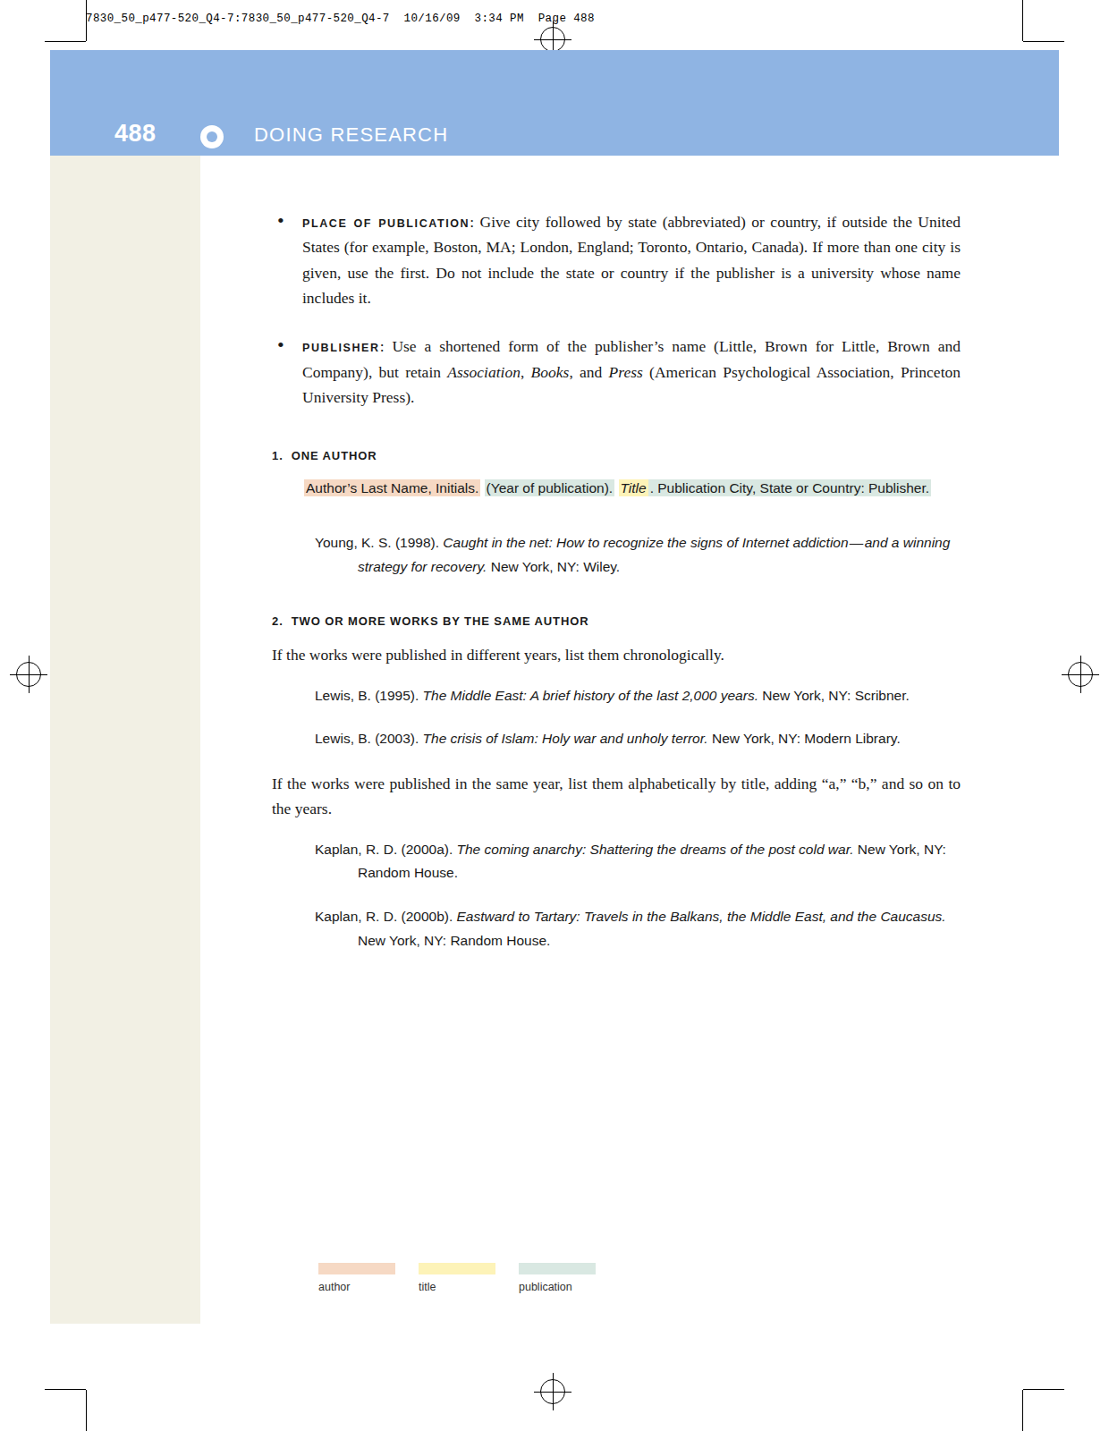7830_50_p477-520_Q4-7:7830_50_p477-520_Q4-7 10/16/09 3:34 PM Page 488
488
DOING RESEARCH
Place of publication: Give city followed by state (abbreviated) or country, if outside the United States (for example, Boston, MA; London, England; Toronto, Ontario, Canada). If more than one city is given, use the first. Do not include the state or country if the publisher is a university whose name includes it.
Publisher: Use a shortened form of the publisher’s name (Little, Brown for Little, Brown and Company), but retain Association, Books, and Press (American Psychological Association, Princeton University Press).
1. ONE AUTHOR
Author’s Last Name, Initials. (Year of publication). Title. Publication City, State or Country: Publisher.
Young, K. S. (1998). Caught in the net: How to recognize the signs of Internet addiction — and a winning strategy for recovery. New York, NY: Wiley.
2. TWO OR MORE WORKS BY THE SAME AUTHOR
If the works were published in different years, list them chronologically.
Lewis, B. (1995). The Middle East: A brief history of the last 2,000 years. New York, NY: Scribner.
Lewis, B. (2003). The crisis of Islam: Holy war and unholy terror. New York, NY: Modern Library.
If the works were published in the same year, list them alphabetically by title, adding “a,” “b,” and so on to the years.
Kaplan, R. D. (2000a). The coming anarchy: Shattering the dreams of the post cold war. New York, NY: Random House.
Kaplan, R. D. (2000b). Eastward to Tartary: Travels in the Balkans, the Middle East, and the Caucasus. New York, NY: Random House.
| author | title | publication |